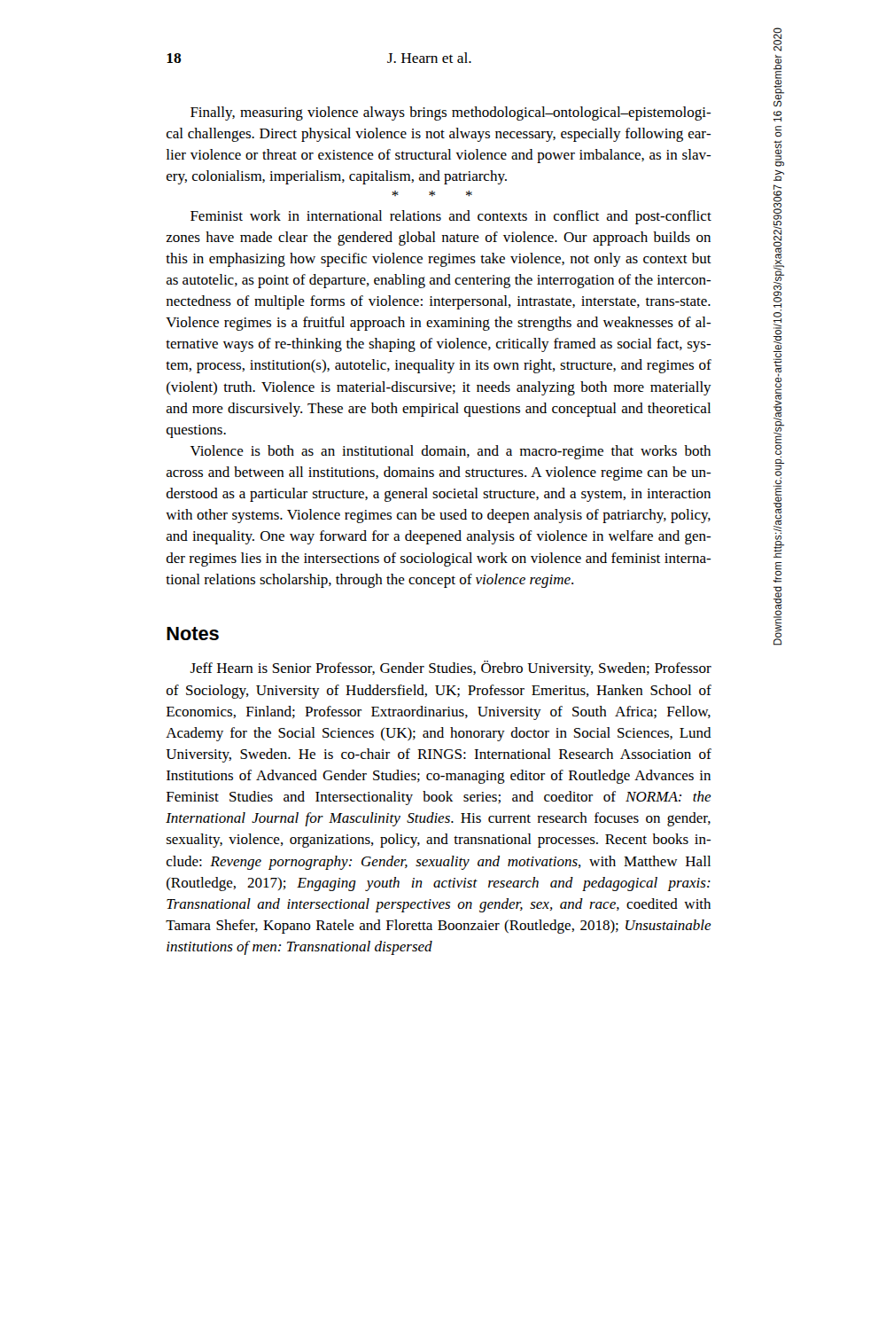Downloaded from https://academic.oup.com/sp/advance-article/doi/10.1093/sp/jxaa022/5903067 by guest on 16 September 2020
18 J. Hearn et al.
Finally, measuring violence always brings methodological–ontological–epistemological challenges. Direct physical violence is not always necessary, especially following earlier violence or threat or existence of structural violence and power imbalance, as in slavery, colonialism, imperialism, capitalism, and patriarchy.
* * *
Feminist work in international relations and contexts in conflict and post-conflict zones have made clear the gendered global nature of violence. Our approach builds on this in emphasizing how specific violence regimes take violence, not only as context but as autotelic, as point of departure, enabling and centering the interrogation of the interconnectedness of multiple forms of violence: interpersonal, intrastate, interstate, trans-state. Violence regimes is a fruitful approach in examining the strengths and weaknesses of alternative ways of re-thinking the shaping of violence, critically framed as social fact, system, process, institution(s), autotelic, inequality in its own right, structure, and regimes of (violent) truth. Violence is material-discursive; it needs analyzing both more materially and more discursively. These are both empirical questions and conceptual and theoretical questions.
Violence is both as an institutional domain, and a macro-regime that works both across and between all institutions, domains and structures. A violence regime can be understood as a particular structure, a general societal structure, and a system, in interaction with other systems. Violence regimes can be used to deepen analysis of patriarchy, policy, and inequality. One way forward for a deepened analysis of violence in welfare and gender regimes lies in the intersections of sociological work on violence and feminist international relations scholarship, through the concept of violence regime.
Notes
Jeff Hearn is Senior Professor, Gender Studies, Örebro University, Sweden; Professor of Sociology, University of Huddersfield, UK; Professor Emeritus, Hanken School of Economics, Finland; Professor Extraordinarius, University of South Africa; Fellow, Academy for the Social Sciences (UK); and honorary doctor in Social Sciences, Lund University, Sweden. He is co-chair of RINGS: International Research Association of Institutions of Advanced Gender Studies; co-managing editor of Routledge Advances in Feminist Studies and Intersectionality book series; and coeditor of NORMA: the International Journal for Masculinity Studies. His current research focuses on gender, sexuality, violence, organizations, policy, and transnational processes. Recent books include: Revenge pornography: Gender, sexuality and motivations, with Matthew Hall (Routledge, 2017); Engaging youth in activist research and pedagogical praxis: Transnational and intersectional perspectives on gender, sex, and race, coedited with Tamara Shefer, Kopano Ratele and Floretta Boonzaier (Routledge, 2018); Unsustainable institutions of men: Transnational dispersed